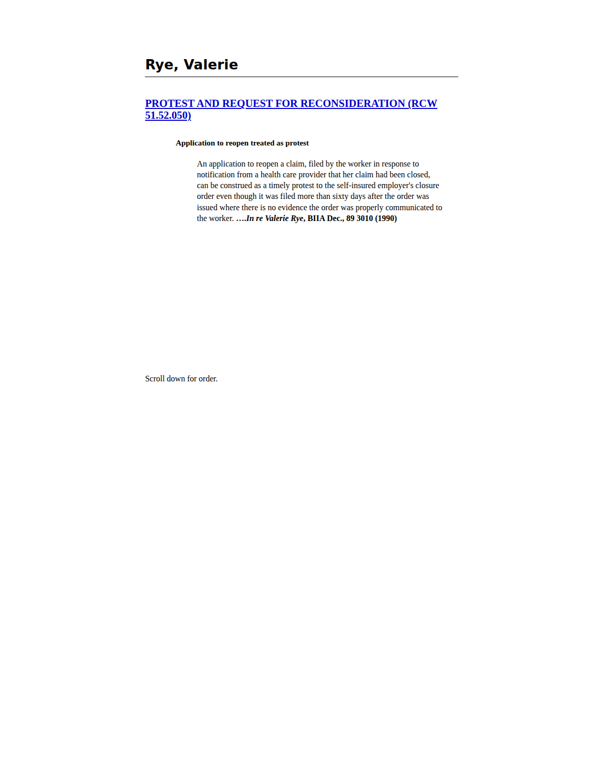Rye, Valerie
PROTEST AND REQUEST FOR RECONSIDERATION (RCW 51.52.050)
Application to reopen treated as protest
An application to reopen a claim, filed by the worker in response to notification from a health care provider that her claim had been closed, can be construed as a timely protest to the self-insured employer's closure order even though it was filed more than sixty days after the order was issued where there is no evidence the order was properly communicated to the worker. ….In re Valerie Rye, BIIA Dec., 89 3010 (1990)
Scroll down for order.